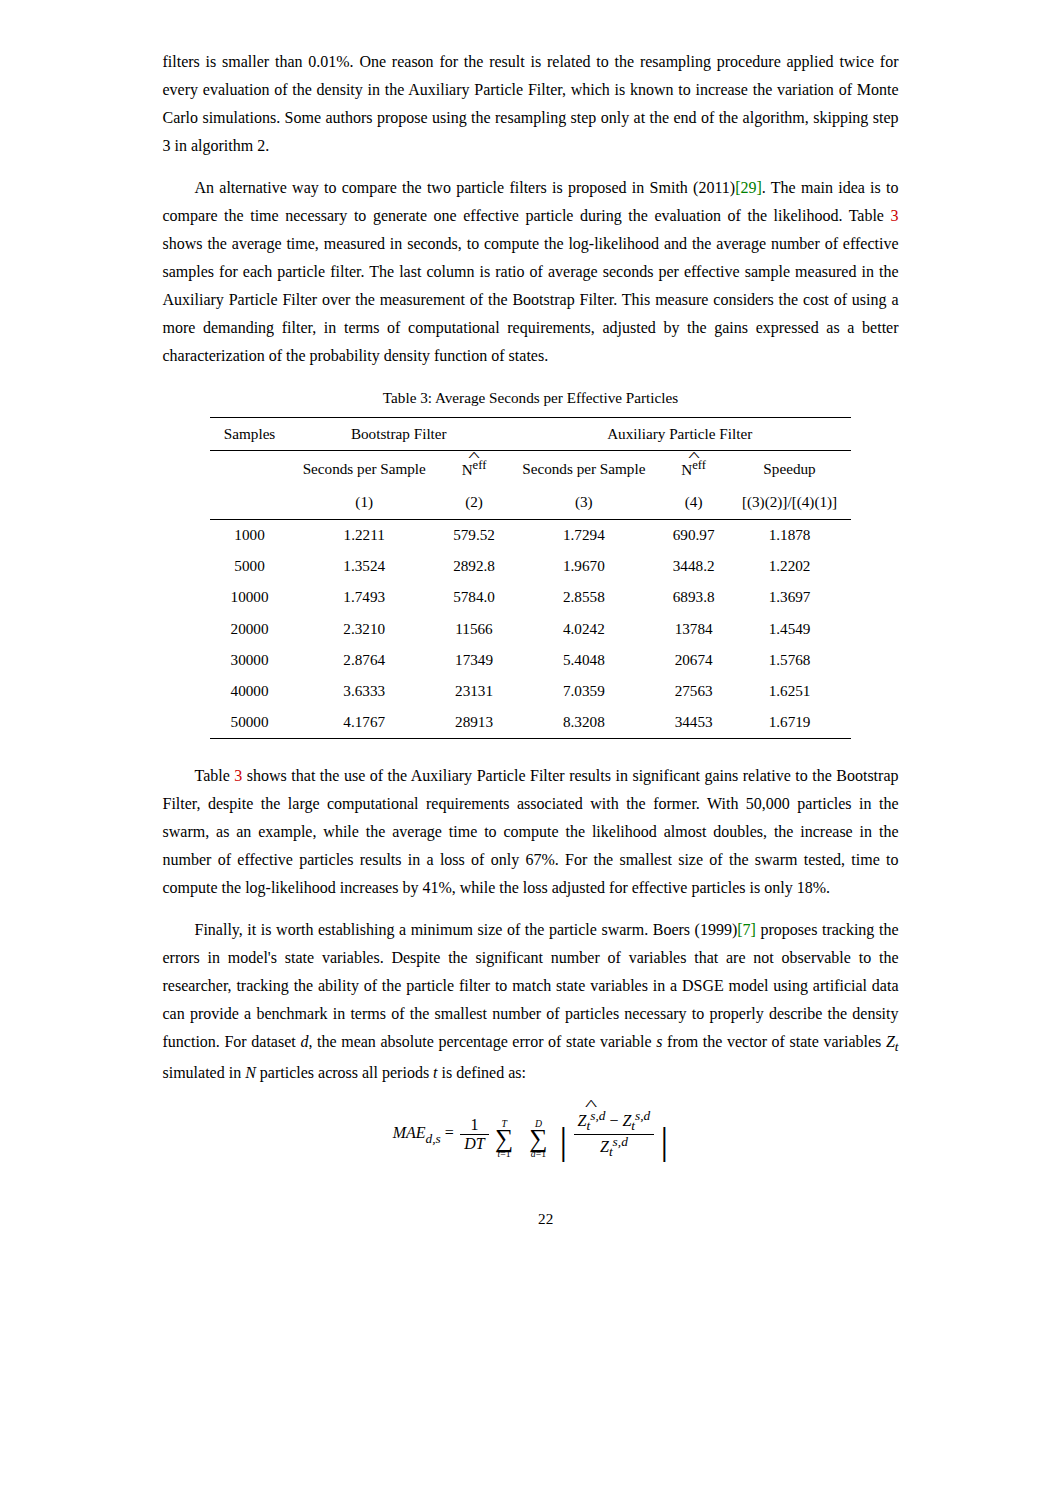filters is smaller than 0.01%. One reason for the result is related to the resampling procedure applied twice for every evaluation of the density in the Auxiliary Particle Filter, which is known to increase the variation of Monte Carlo simulations. Some authors propose using the resampling step only at the end of the algorithm, skipping step 3 in algorithm 2.
An alternative way to compare the two particle filters is proposed in Smith (2011)[29]. The main idea is to compare the time necessary to generate one effective particle during the evaluation of the likelihood. Table 3 shows the average time, measured in seconds, to compute the log-likelihood and the average number of effective samples for each particle filter. The last column is ratio of average seconds per effective sample measured in the Auxiliary Particle Filter over the measurement of the Bootstrap Filter. This measure considers the cost of using a more demanding filter, in terms of computational requirements, adjusted by the gains expressed as a better characterization of the probability density function of states.
Table 3: Average Seconds per Effective Particles
| Samples | Bootstrap Filter | Auxiliary Particle Filter |
| --- | --- | --- |
| | Seconds per Sample | N eff | Seconds per Sample | N eff | Speedup |
| | (1) | (2) | (3) | (4) | [(3)(2)]/[(4)(1)] |
| 1000 | 1.2211 | 579.52 | 1.7294 | 690.97 | 1.1878 |
| 5000 | 1.3524 | 2892.8 | 1.9670 | 3448.2 | 1.2202 |
| 10000 | 1.7493 | 5784.0 | 2.8558 | 6893.8 | 1.3697 |
| 20000 | 2.3210 | 11566 | 4.0242 | 13784 | 1.4549 |
| 30000 | 2.8764 | 17349 | 5.4048 | 20674 | 1.5768 |
| 40000 | 3.6333 | 23131 | 7.0359 | 27563 | 1.6251 |
| 50000 | 4.1767 | 28913 | 8.3208 | 34453 | 1.6719 |
Table 3 shows that the use of the Auxiliary Particle Filter results in significant gains relative to the Bootstrap Filter, despite the large computational requirements associated with the former. With 50,000 particles in the swarm, as an example, while the average time to compute the likelihood almost doubles, the increase in the number of effective particles results in a loss of only 67%. For the smallest size of the swarm tested, time to compute the log-likelihood increases by 41%, while the loss adjusted for effective particles is only 18%.
Finally, it is worth establishing a minimum size of the particle swarm. Boers (1999)[7] proposes tracking the errors in model's state variables. Despite the significant number of variables that are not observable to the researcher, tracking the ability of the particle filter to match state variables in a DSGE model using artificial data can provide a benchmark in terms of the smallest number of particles necessary to properly describe the density function. For dataset d, the mean absolute percentage error of state variable s from the vector of state variables Zt simulated in N particles across all periods t is defined as:
MAEd,s = 1 DT ∑Tt=1 ∑Dd=1 | Zts,d − Zts,d Zts,d |
22